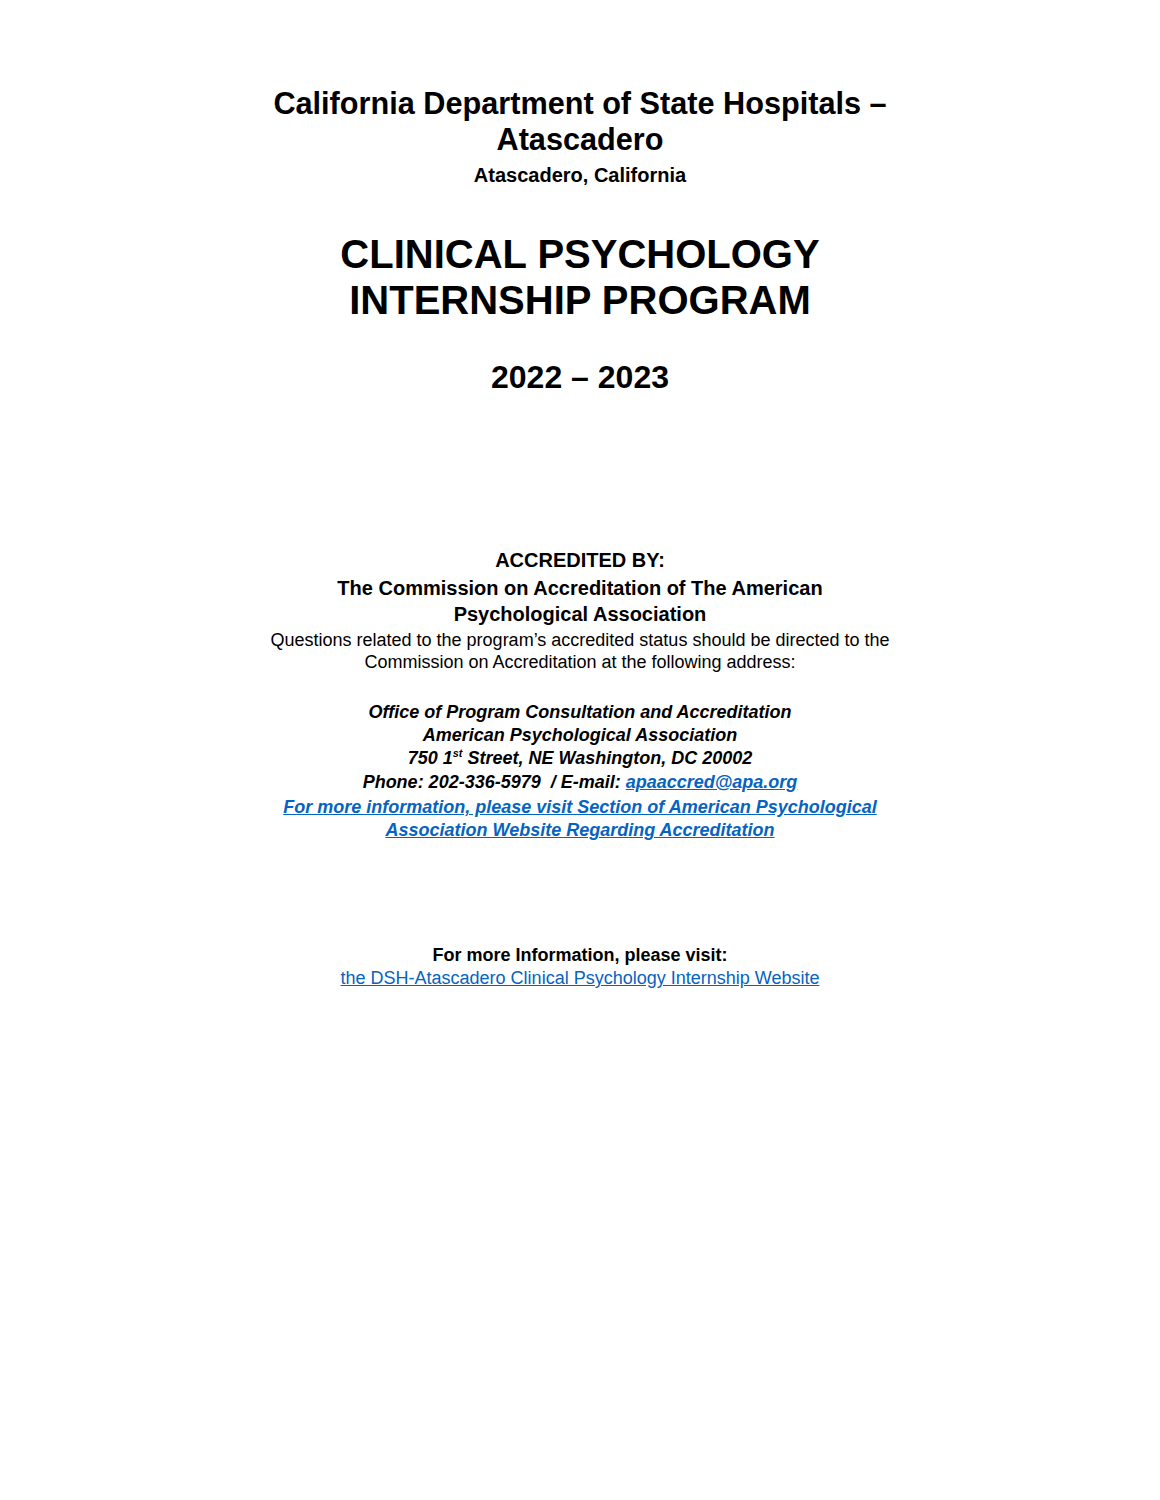California Department of State Hospitals – Atascadero
Atascadero, California
CLINICAL PSYCHOLOGY
INTERNSHIP PROGRAM
2022 – 2023
ACCREDITED BY:
The Commission on Accreditation of The American Psychological Association
Questions related to the program’s accredited status should be directed to the Commission on Accreditation at the following address:
Office of Program Consultation and Accreditation
American Psychological Association
750 1st Street, NE Washington, DC 20002
Phone: 202-336-5979 / E-mail: apaaccred@apa.org
For more information, please visit Section of American Psychological Association Website Regarding Accreditation
For more Information, please visit:
the DSH-Atascadero Clinical Psychology Internship Website